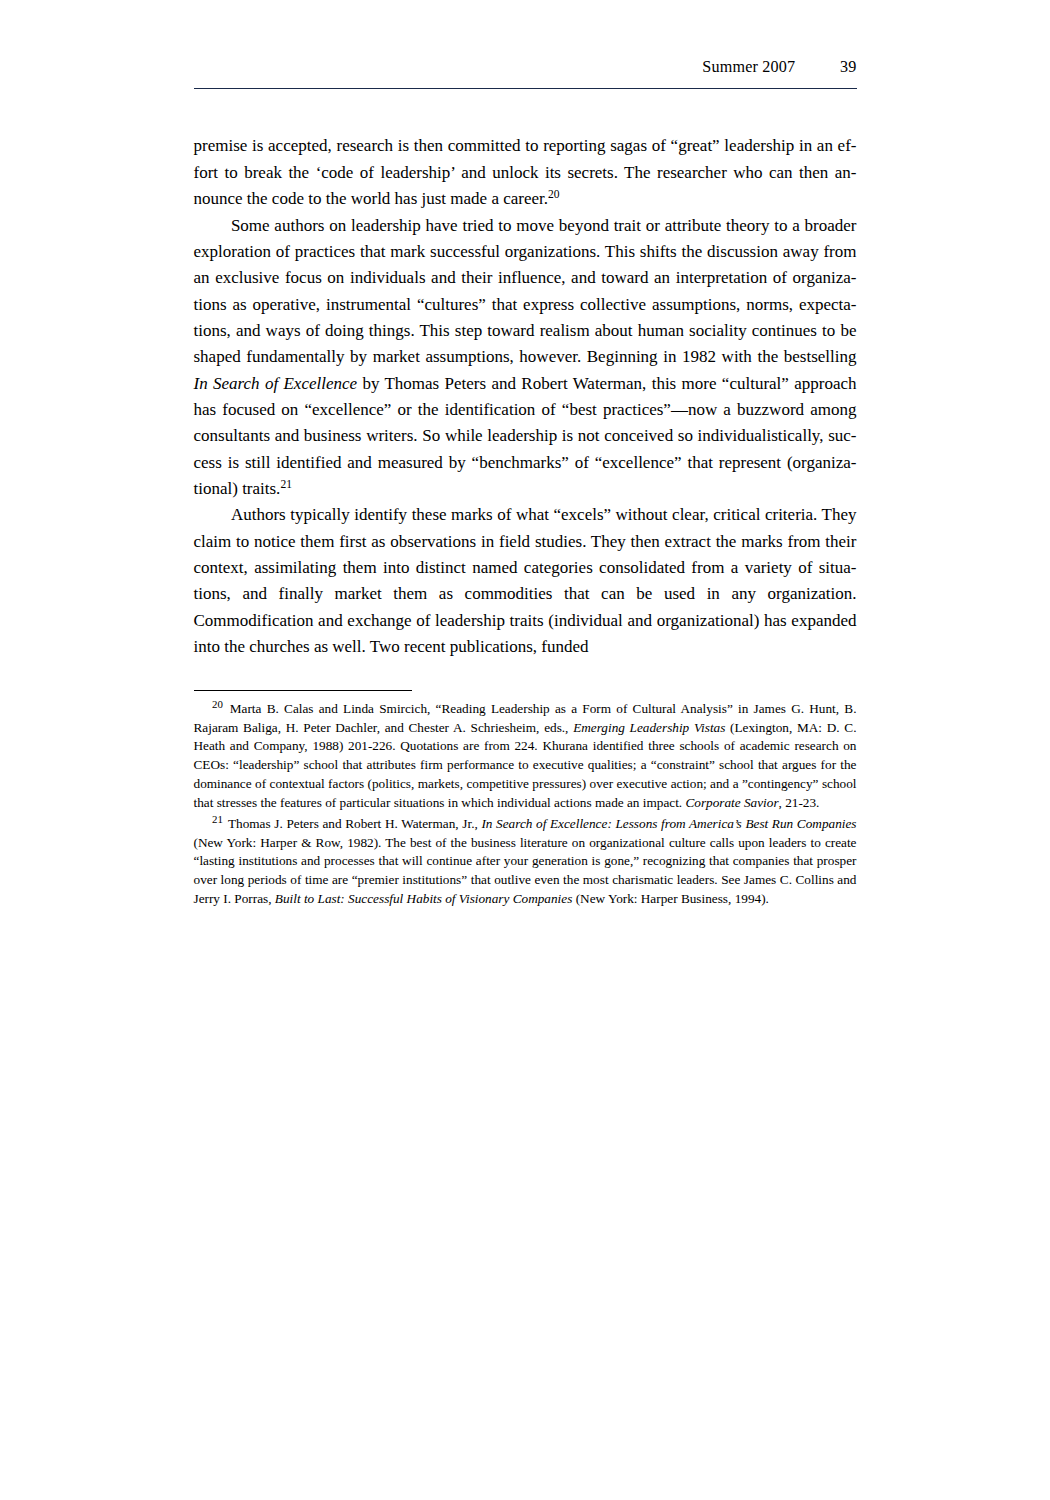Summer 2007 39
premise is accepted, research is then committed to reporting sagas of “great” leadership in an effort to break the ‘code of leadership’ and unlock its secrets. The researcher who can then announce the code to the world has just made a career.20
Some authors on leadership have tried to move beyond trait or attribute theory to a broader exploration of practices that mark successful organizations. This shifts the discussion away from an exclusive focus on individuals and their influence, and toward an interpretation of organizations as operative, instrumental “cultures” that express collective assumptions, norms, expectations, and ways of doing things. This step toward realism about human sociality continues to be shaped fundamentally by market assumptions, however. Beginning in 1982 with the bestselling In Search of Excellence by Thomas Peters and Robert Waterman, this more “cultural” approach has focused on “excellence” or the identification of “best practices”—now a buzzword among consultants and business writers. So while leadership is not conceived so individualistically, success is still identified and measured by “benchmarks” of “excellence” that represent (organizational) traits.21
Authors typically identify these marks of what “excels” without clear, critical criteria. They claim to notice them first as observations in field studies. They then extract the marks from their context, assimilating them into distinct named categories consolidated from a variety of situations, and finally market them as commodities that can be used in any organization. Commodification and exchange of leadership traits (individual and organizational) has expanded into the churches as well. Two recent publications, funded
20 Marta B. Calas and Linda Smircich, “Reading Leadership as a Form of Cultural Analysis” in James G. Hunt, B. Rajaram Baliga, H. Peter Dachler, and Chester A. Schriesheim, eds., Emerging Leadership Vistas (Lexington, MA: D. C. Heath and Company, 1988) 201-226. Quotations are from 224. Khurana identified three schools of academic research on CEOs: “leadership” school that attributes firm performance to executive qualities; a “constraint” school that argues for the dominance of contextual factors (politics, markets, competitive pressures) over executive action; and a ”contingency” school that stresses the features of particular situations in which individual actions made an impact. Corporate Savior, 21-23.
21 Thomas J. Peters and Robert H. Waterman, Jr., In Search of Excellence: Lessons from America’s Best Run Companies (New York: Harper & Row, 1982). The best of the business literature on organizational culture calls upon leaders to create “lasting institutions and processes that will continue after your generation is gone,” recognizing that companies that prosper over long periods of time are “premier institutions” that outlive even the most charismatic leaders. See James C. Collins and Jerry I. Porras, Built to Last: Successful Habits of Visionary Companies (New York: Harper Business, 1994).